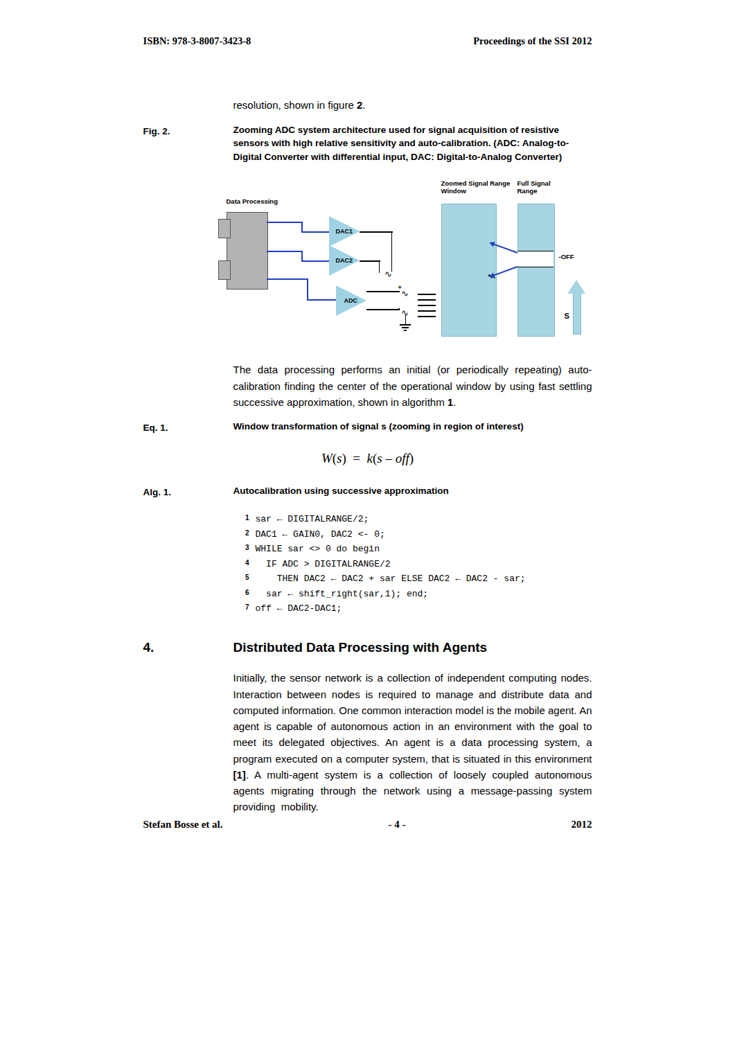ISBN: 978-3-8007-3423-8
Proceedings of the SSI 2012
resolution, shown in figure 2.
Fig. 2.
Zooming ADC system architecture used for signal acquisition of resistive sensors with high relative sensitivity and auto-calibration. (ADC: Analog-to-Digital Converter with differential input, DAC: Digital-to-Analog Converter)
Zoomed Signal Range
Window
Full Signal
Range
Data Processing
DAC1
DAC2
ADC
∿
∿
∿
+
-
-OFF
*K
S
The data processing performs an initial (or periodically repeating) auto-calibration finding the center of the operational window by using fast settling successive approximation, shown in algorithm 1.
Eq. 1.
Window transformation of signal s (zooming in region of interest)
W(s) = k(s – off)
Alg. 1.
Autocalibration using successive approximation
| 1 | sar ← DIGITALRANGE/2; |
| 2 | DAC1 ← GAIN0, DAC2 <- 0; |
| 3 | WHILE sar <> 0 do begin |
| 4 | IF ADC > DIGITALRANGE/2 |
| 5 | THEN DAC2 ← DAC2 + sar ELSE DAC2 ← DAC2 - sar; |
| 6 | sar ← shift_right(sar,1); end; |
| 7 | off ← DAC2-DAC1; |
4.
Distributed Data Processing with Agents
Initially, the sensor network is a collection of independent computing nodes. Interaction between nodes is required to manage and distribute data and computed information. One common interaction model is the mobile agent. An agent is capable of autonomous action in an environment with the goal to meet its delegated objectives. An agent is a data processing system, a program executed on a computer system, that is situated in this environment [1]. A multi-agent system is a collection of loosely coupled autonomous agents migrating through the network using a message-passing system providing mobility.
Stefan Bosse et al.
- 4 -
2012